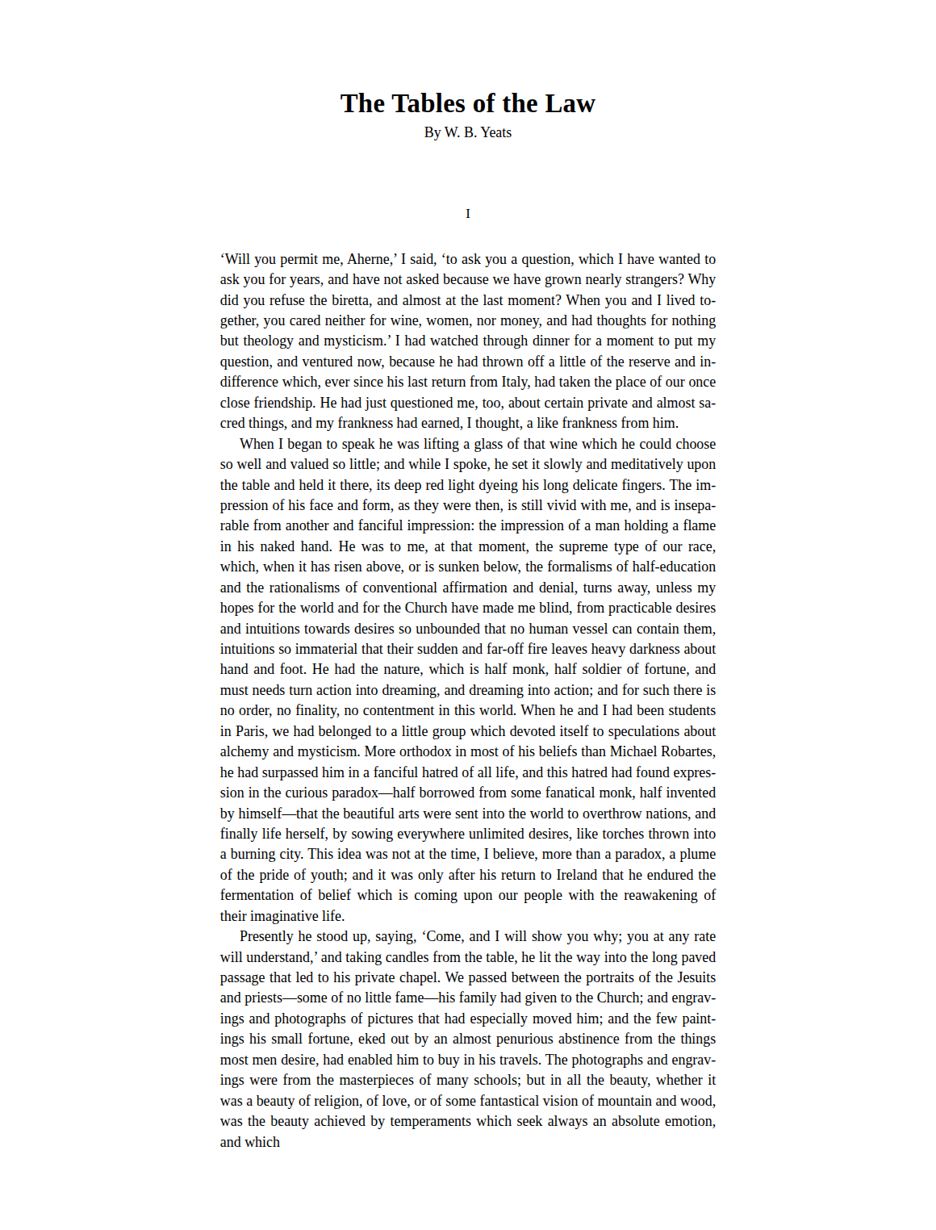The Tables of the Law
By W. B. Yeats
I
‘Will you permit me, Aherne,’ I said, ‘to ask you a question, which I have wanted to ask you for years, and have not asked because we have grown nearly strangers? Why did you refuse the biretta, and almost at the last moment? When you and I lived together, you cared neither for wine, women, nor money, and had thoughts for nothing but theology and mysticism.’ I had watched through dinner for a moment to put my question, and ventured now, because he had thrown off a little of the reserve and indifference which, ever since his last return from Italy, had taken the place of our once close friendship. He had just questioned me, too, about certain private and almost sacred things, and my frankness had earned, I thought, a like frankness from him.
When I began to speak he was lifting a glass of that wine which he could choose so well and valued so little; and while I spoke, he set it slowly and meditatively upon the table and held it there, its deep red light dyeing his long delicate fingers. The impression of his face and form, as they were then, is still vivid with me, and is inseparable from another and fanciful impression: the impression of a man holding a flame in his naked hand. He was to me, at that moment, the supreme type of our race, which, when it has risen above, or is sunken below, the formalisms of half-education and the rationalisms of conventional affirmation and denial, turns away, unless my hopes for the world and for the Church have made me blind, from practicable desires and intuitions towards desires so unbounded that no human vessel can contain them, intuitions so immaterial that their sudden and far-off fire leaves heavy darkness about hand and foot. He had the nature, which is half monk, half soldier of fortune, and must needs turn action into dreaming, and dreaming into action; and for such there is no order, no finality, no contentment in this world. When he and I had been students in Paris, we had belonged to a little group which devoted itself to speculations about alchemy and mysticism. More orthodox in most of his beliefs than Michael Robartes, he had surpassed him in a fanciful hatred of all life, and this hatred had found expression in the curious paradox—half borrowed from some fanatical monk, half invented by himself—that the beautiful arts were sent into the world to overthrow nations, and finally life herself, by sowing everywhere unlimited desires, like torches thrown into a burning city. This idea was not at the time, I believe, more than a paradox, a plume of the pride of youth; and it was only after his return to Ireland that he endured the fermentation of belief which is coming upon our people with the reawakening of their imaginative life.
Presently he stood up, saying, ‘Come, and I will show you why; you at any rate will understand,’ and taking candles from the table, he lit the way into the long paved passage that led to his private chapel. We passed between the portraits of the Jesuits and priests—some of no little fame—his family had given to the Church; and engravings and photographs of pictures that had especially moved him; and the few paintings his small fortune, eked out by an almost penurious abstinence from the things most men desire, had enabled him to buy in his travels. The photographs and engravings were from the masterpieces of many schools; but in all the beauty, whether it was a beauty of religion, of love, or of some fantastical vision of mountain and wood, was the beauty achieved by temperaments which seek always an absolute emotion, and which